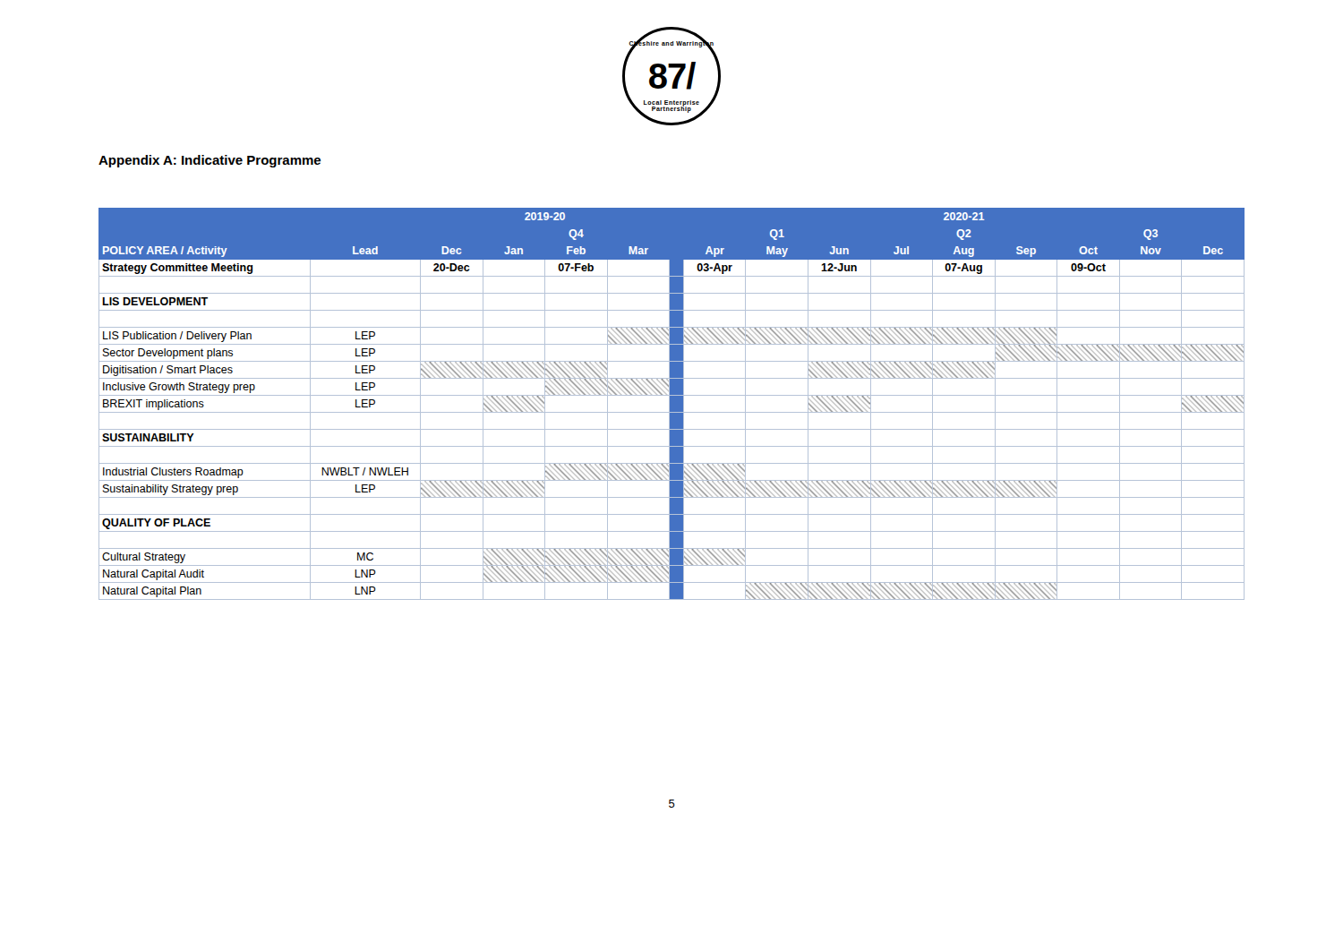Cheshire and Warrington 87/ Local Enterprise Partnership
Appendix A: Indicative Programme
| | | 2019-20 | | 2020-21 |
| --- | --- | --- | --- | --- |
| | | | Q4 | | Q1 | Q2 | Q3 |
| POLICY AREA / Activity | Lead | Dec | Jan | Feb | Mar | | Apr | May | Jun | Jul | Aug | Sep | Oct | Nov | Dec |
| Strategy Committee Meeting | | 20-Dec | | 07-Feb | | | 03-Apr | | 12-Jun | | 07-Aug | | 09-Oct | | |
| LIS DEVELOPMENT | | | | | | | | | | | | | | | |
| LIS Publication / Delivery Plan | LEP | | | | | | | | | | | | | | |
| Sector Development plans | LEP | | | | | | | | | | | | | | |
| Digitisation / Smart Places | LEP | | | | | | | | | | | | | | |
| Inclusive Growth Strategy prep | LEP | | | | | | | | | | | | | | |
| BREXIT implications | LEP | | | | | | | | | | | | | | |
| SUSTAINABILITY | | | | | | | | | | | | | | | |
| Industrial Clusters Roadmap | NWBLT / NWLEH | | | | | | | | | | | | | | |
| Sustainability Strategy prep | LEP | | | | | | | | | | | | | | |
| QUALITY OF PLACE | | | | | | | | | | | | | | | |
| Cultural Strategy | MC | | | | | | | | | | | | | | |
| Natural Capital Audit | LNP | | | | | | | | | | | | | | |
| Natural Capital Plan | LNP | | | | | | | | | | | | | | |
5